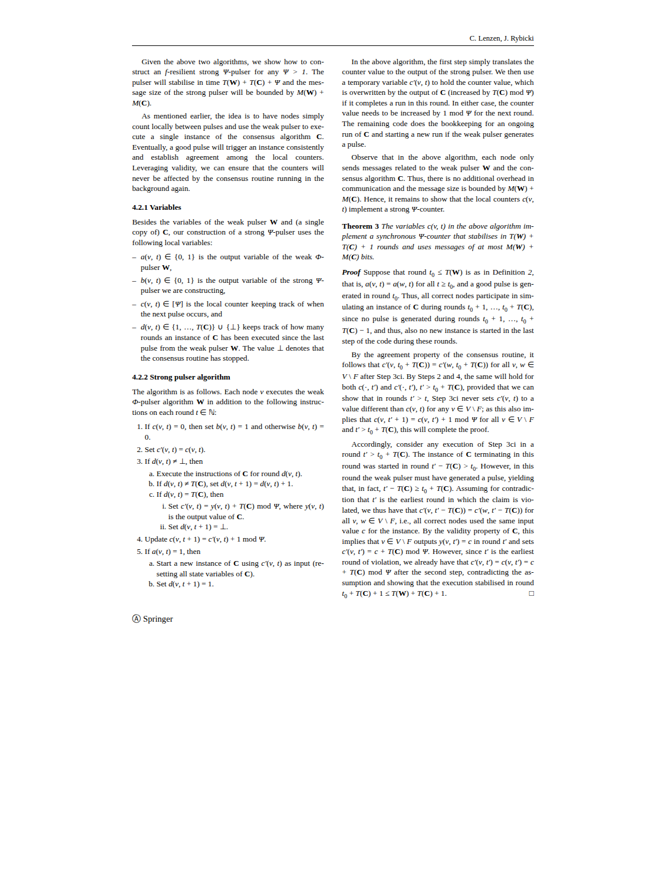C. Lenzen, J. Rybicki
Given the above two algorithms, we show how to construct an f-resilient strong Ψ-pulser for any Ψ > 1. The pulser will stabilise in time T(W) + T(C) + Ψ and the message size of the strong pulser will be bounded by M(W) + M(C).
As mentioned earlier, the idea is to have nodes simply count locally between pulses and use the weak pulser to execute a single instance of the consensus algorithm C. Eventually, a good pulse will trigger an instance consistently and establish agreement among the local counters. Leveraging validity, we can ensure that the counters will never be affected by the consensus routine running in the background again.
4.2.1 Variables
Besides the variables of the weak pulser W and (a single copy of) C, our construction of a strong Ψ-pulser uses the following local variables:
a(v, t) ∈ {0, 1} is the output variable of the weak Φ-pulser W,
b(v, t) ∈ {0, 1} is the output variable of the strong Ψ-pulser we are constructing,
c(v, t) ∈ [Ψ] is the local counter keeping track of when the next pulse occurs, and
d(v, t) ∈ {1, …, T(C)} ∪ {⊥} keeps track of how many rounds an instance of C has been executed since the last pulse from the weak pulser W. The value ⊥ denotes that the consensus routine has stopped.
4.2.2 Strong pulser algorithm
The algorithm is as follows. Each node v executes the weak Φ-pulser algorithm W in addition to the following instructions on each round t ∈ ℕ:
If c(v, t) = 0, then set b(v, t) = 1 and otherwise b(v, t) = 0.
Set c′(v, t) = c(v, t).
If d(v, t) ≠ ⊥, then
Execute the instructions of C for round d(v, t).
If d(v, t) ≠ T(C), set d(v, t + 1) = d(v, t) + 1.
If d(v, t) = T(C), then
Set c′(v, t) = y(v, t) + T(C) mod Ψ, where y(v, t) is the output value of C.
Set d(v, t + 1) = ⊥.
Update c(v, t + 1) = c′(v, t) + 1 mod Ψ.
If a(v, t) = 1, then
Start a new instance of C using c′(v, t) as input (resetting all state variables of C).
Set d(v, t + 1) = 1.
In the above algorithm, the first step simply translates the counter value to the output of the strong pulser. We then use a temporary variable c′(v, t) to hold the counter value, which is overwritten by the output of C (increased by T(C) mod Ψ) if it completes a run in this round. In either case, the counter value needs to be increased by 1 mod Ψ for the next round. The remaining code does the bookkeeping for an ongoing run of C and starting a new run if the weak pulser generates a pulse.
Observe that in the above algorithm, each node only sends messages related to the weak pulser W and the consensus algorithm C. Thus, there is no additional overhead in communication and the message size is bounded by M(W) + M(C). Hence, it remains to show that the local counters c(v, t) implement a strong Ψ-counter.
Theorem 3 The variables c(v, t) in the above algorithm implement a synchronous Ψ-counter that stabilises in T(W) + T(C) + 1 rounds and uses messages of at most M(W) + M(C) bits.
Proof Suppose that round t0 ≤ T(W) is as in Definition 2, that is, a(v, t) = a(w, t) for all t ≥ t0, and a good pulse is generated in round t0. Thus, all correct nodes participate in simulating an instance of C during rounds t0 + 1, …, t0 + T(C), since no pulse is generated during rounds t0 + 1, …, t0 + T(C) − 1, and thus, also no new instance is started in the last step of the code during these rounds.
By the agreement property of the consensus routine, it follows that c′(v, t0 + T(C)) = c′(w, t0 + T(C)) for all v, w ∈ V \ F after Step 3ci. By Steps 2 and 4, the same will hold for both c(·, t′) and c′(·, t′), t′ > t0 + T(C), provided that we can show that in rounds t′ > t, Step 3ci never sets c′(v, t) to a value different than c(v, t) for any v ∈ V \ F; as this also implies that c(v, t′ + 1) = c(v, t′) + 1 mod Ψ for all v ∈ V \ F and t′ > t0 + T(C), this will complete the proof.
Accordingly, consider any execution of Step 3ci in a round t′ > t0 + T(C). The instance of C terminating in this round was started in round t′ − T(C) > t0. However, in this round the weak pulser must have generated a pulse, yielding that, in fact, t′ − T(C) ≥ t0 + T(C). Assuming for contradiction that t′ is the earliest round in which the claim is violated, we thus have that c′(v, t′ − T(C)) = c′(w, t′ − T(C)) for all v, w ∈ V \ F, i.e., all correct nodes used the same input value c for the instance. By the validity property of C, this implies that v ∈ V \ F outputs y(v, t′) = c in round t′ and sets c′(v, t′) = c + T(C) mod Ψ. However, since t′ is the earliest round of violation, we already have that c′(v, t′) = c(v, t′) = c + T(C) mod Ψ after the second step, contradicting the assumption and showing that the execution stabilised in round t0 + T(C) + 1 ≤ T(W) + T(C) + 1. □
Ⓐ Springer